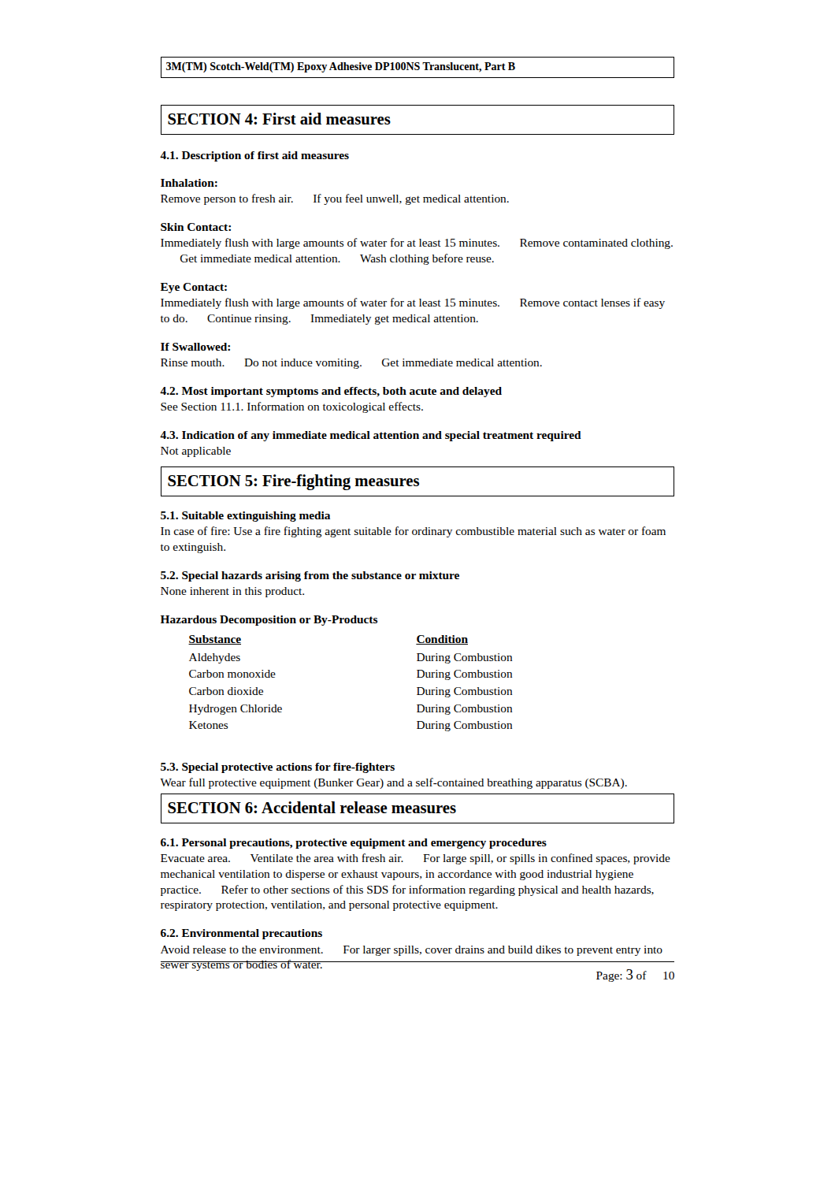3M(TM) Scotch-Weld(TM) Epoxy Adhesive DP100NS Translucent, Part B
SECTION 4: First aid measures
4.1. Description of first aid measures
Inhalation:
Remove person to fresh air. If you feel unwell, get medical attention.
Skin Contact:
Immediately flush with large amounts of water for at least 15 minutes. Remove contaminated clothing. Get immediate medical attention. Wash clothing before reuse.
Eye Contact:
Immediately flush with large amounts of water for at least 15 minutes. Remove contact lenses if easy to do. Continue rinsing. Immediately get medical attention.
If Swallowed:
Rinse mouth. Do not induce vomiting. Get immediate medical attention.
4.2. Most important symptoms and effects, both acute and delayed
See Section 11.1. Information on toxicological effects.
4.3. Indication of any immediate medical attention and special treatment required
Not applicable
SECTION 5: Fire-fighting measures
5.1. Suitable extinguishing media
In case of fire: Use a fire fighting agent suitable for ordinary combustible material such as water or foam to extinguish.
5.2. Special hazards arising from the substance or mixture
None inherent in this product.
Hazardous Decomposition or By-Products
| Substance | Condition |
| --- | --- |
| Aldehydes | During Combustion |
| Carbon monoxide | During Combustion |
| Carbon dioxide | During Combustion |
| Hydrogen Chloride | During Combustion |
| Ketones | During Combustion |
5.3. Special protective actions for fire-fighters
Wear full protective equipment (Bunker Gear) and a self-contained breathing apparatus (SCBA).
SECTION 6: Accidental release measures
6.1. Personal precautions, protective equipment and emergency procedures
Evacuate area. Ventilate the area with fresh air. For large spill, or spills in confined spaces, provide mechanical ventilation to disperse or exhaust vapours, in accordance with good industrial hygiene practice. Refer to other sections of this SDS for information regarding physical and health hazards, respiratory protection, ventilation, and personal protective equipment.
6.2. Environmental precautions
Avoid release to the environment. For larger spills, cover drains and build dikes to prevent entry into sewer systems or bodies of water.
Page: 3 of 10